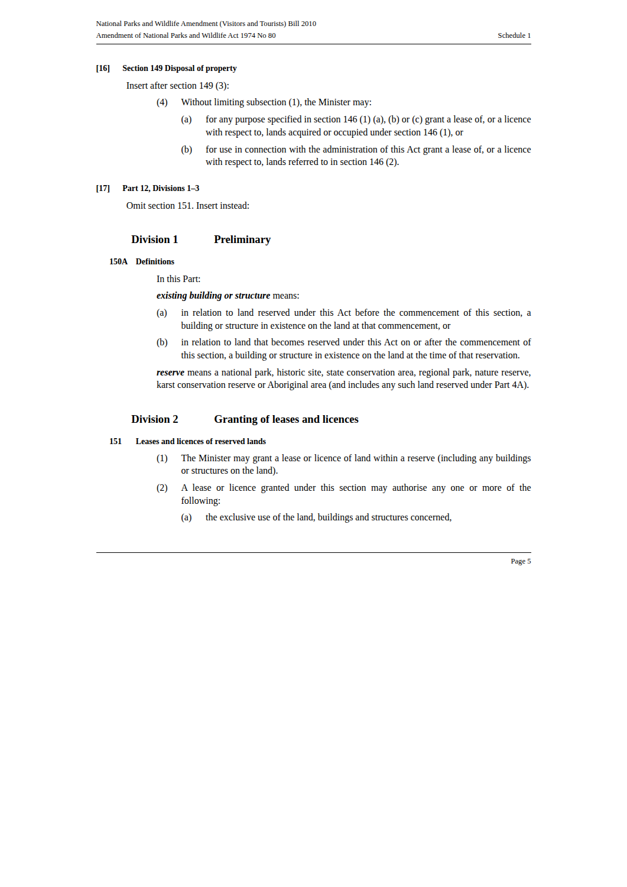National Parks and Wildlife Amendment (Visitors and Tourists) Bill 2010
Amendment of National Parks and Wildlife Act 1974 No 80 Schedule 1
[16] Section 149 Disposal of property
Insert after section 149 (3):
(4) Without limiting subsection (1), the Minister may:
(a) for any purpose specified in section 146 (1) (a), (b) or (c) grant a lease of, or a licence with respect to, lands acquired or occupied under section 146 (1), or
(b) for use in connection with the administration of this Act grant a lease of, or a licence with respect to, lands referred to in section 146 (2).
[17] Part 12, Divisions 1–3
Omit section 151. Insert instead:
Division 1 Preliminary
150A Definitions
In this Part:
existing building or structure means:
(a) in relation to land reserved under this Act before the commencement of this section, a building or structure in existence on the land at that commencement, or
(b) in relation to land that becomes reserved under this Act on or after the commencement of this section, a building or structure in existence on the land at the time of that reservation.
reserve means a national park, historic site, state conservation area, regional park, nature reserve, karst conservation reserve or Aboriginal area (and includes any such land reserved under Part 4A).
Division 2 Granting of leases and licences
151 Leases and licences of reserved lands
(1) The Minister may grant a lease or licence of land within a reserve (including any buildings or structures on the land).
(2) A lease or licence granted under this section may authorise any one or more of the following:
(a) the exclusive use of the land, buildings and structures concerned,
Page 5